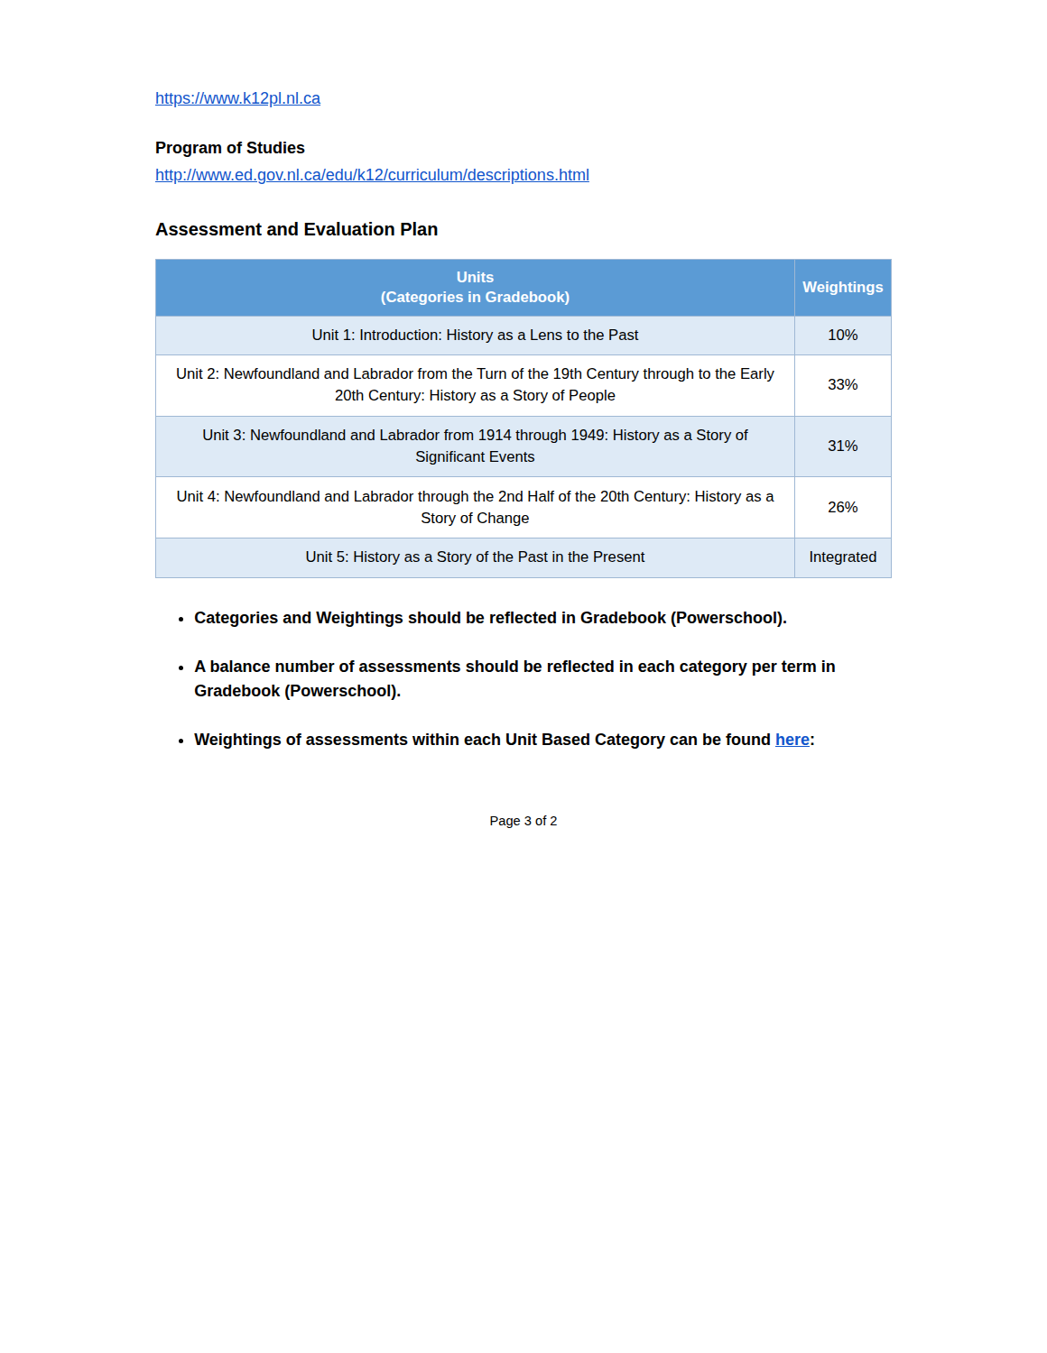https://www.k12pl.nl.ca
Program of Studies
http://www.ed.gov.nl.ca/edu/k12/curriculum/descriptions.html
Assessment and Evaluation Plan
| Units (Categories in Gradebook) | Weightings |
| --- | --- |
| Unit 1: Introduction: History as a Lens to the Past | 10% |
| Unit 2: Newfoundland and Labrador from the Turn of the 19th Century through to the Early 20th Century: History as a Story of People | 33% |
| Unit 3: Newfoundland and Labrador from 1914 through 1949: History as a Story of Significant Events | 31% |
| Unit 4: Newfoundland and Labrador through the 2nd Half of the 20th Century: History as a Story of Change | 26% |
| Unit 5: History as a Story of the Past in the Present | Integrated |
Categories and Weightings should be reflected in Gradebook (Powerschool).
A balance number of assessments should be reflected in each category per term in Gradebook (Powerschool).
Weightings of assessments within each Unit Based Category can be found here:
Page 3 of 2